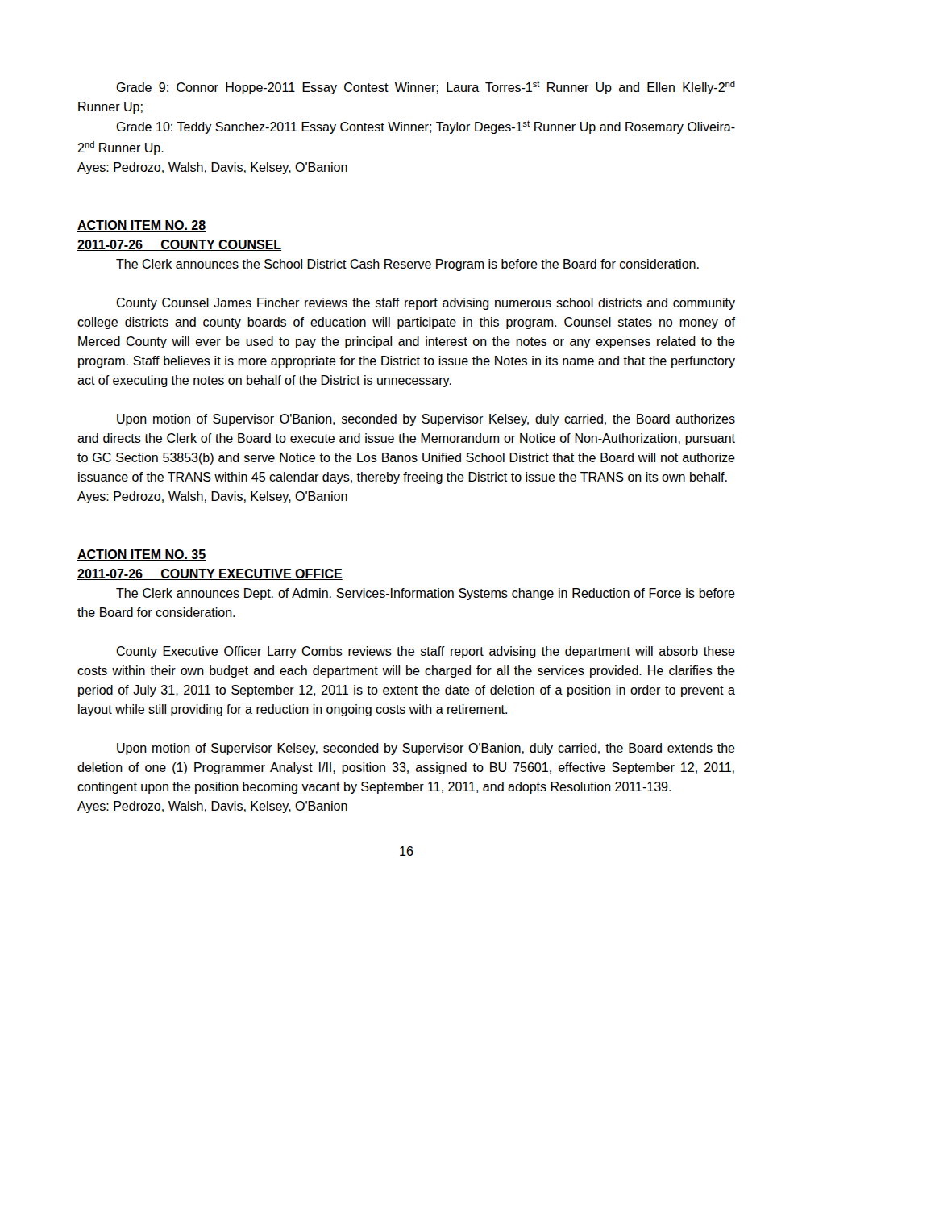Grade 9: Connor Hoppe-2011 Essay Contest Winner; Laura Torres-1st Runner Up and Ellen KIelly-2nd Runner Up;
Grade 10: Teddy Sanchez-2011 Essay Contest Winner; Taylor Deges-1st Runner Up and Rosemary Oliveira-2nd Runner Up.
Ayes: Pedrozo, Walsh, Davis, Kelsey, O'Banion
ACTION ITEM NO. 28
2011-07-26 COUNTY COUNSEL
The Clerk announces the School District Cash Reserve Program is before the Board for consideration.
County Counsel James Fincher reviews the staff report advising numerous school districts and community college districts and county boards of education will participate in this program. Counsel states no money of Merced County will ever be used to pay the principal and interest on the notes or any expenses related to the program. Staff believes it is more appropriate for the District to issue the Notes in its name and that the perfunctory act of executing the notes on behalf of the District is unnecessary.
Upon motion of Supervisor O'Banion, seconded by Supervisor Kelsey, duly carried, the Board authorizes and directs the Clerk of the Board to execute and issue the Memorandum or Notice of Non-Authorization, pursuant to GC Section 53853(b) and serve Notice to the Los Banos Unified School District that the Board will not authorize issuance of the TRANS within 45 calendar days, thereby freeing the District to issue the TRANS on its own behalf.
Ayes: Pedrozo, Walsh, Davis, Kelsey, O'Banion
ACTION ITEM NO. 35
2011-07-26 COUNTY EXECUTIVE OFFICE
The Clerk announces Dept. of Admin. Services-Information Systems change in Reduction of Force is before the Board for consideration.
County Executive Officer Larry Combs reviews the staff report advising the department will absorb these costs within their own budget and each department will be charged for all the services provided. He clarifies the period of July 31, 2011 to September 12, 2011 is to extent the date of deletion of a position in order to prevent a layout while still providing for a reduction in ongoing costs with a retirement.
Upon motion of Supervisor Kelsey, seconded by Supervisor O'Banion, duly carried, the Board extends the deletion of one (1) Programmer Analyst I/II, position 33, assigned to BU 75601, effective September 12, 2011, contingent upon the position becoming vacant by September 11, 2011, and adopts Resolution 2011-139.
Ayes: Pedrozo, Walsh, Davis, Kelsey, O'Banion
16